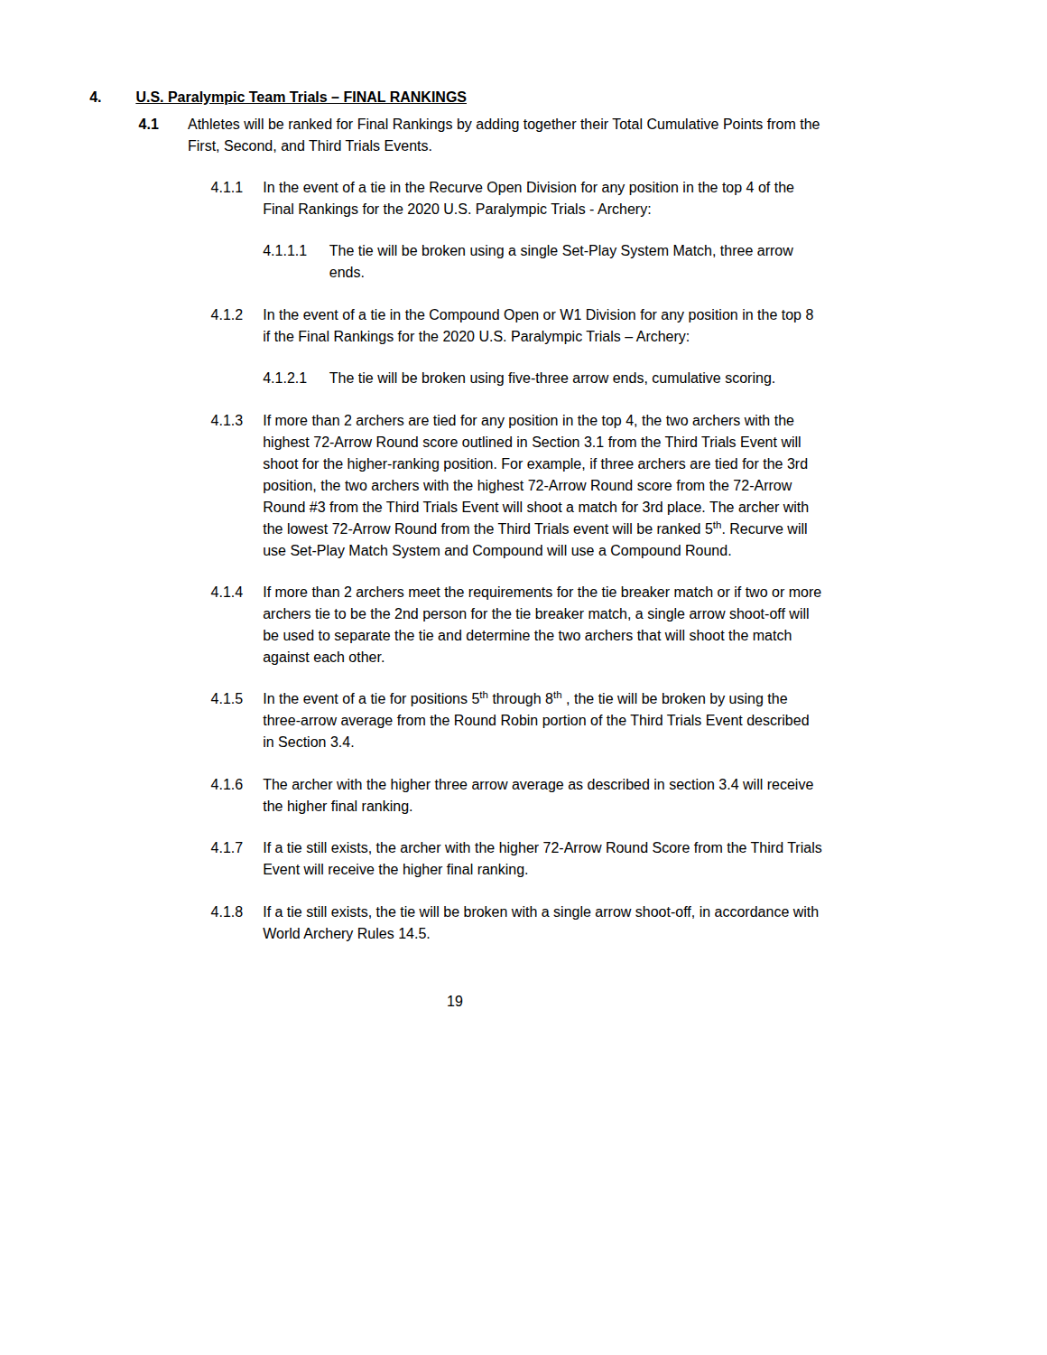4.
U.S. Paralympic Team Trials – FINAL RANKINGS
4.1 Athletes will be ranked for Final Rankings by adding together their Total Cumulative Points from the First, Second, and Third Trials Events.
4.1.1 In the event of a tie in the Recurve Open Division for any position in the top 4 of the Final Rankings for the 2020 U.S. Paralympic Trials - Archery:
4.1.1.1 The tie will be broken using a single Set-Play System Match, three arrow ends.
4.1.2 In the event of a tie in the Compound Open or W1 Division for any position in the top 8 if the Final Rankings for the 2020 U.S. Paralympic Trials – Archery:
4.1.2.1 The tie will be broken using five-three arrow ends, cumulative scoring.
4.1.3 If more than 2 archers are tied for any position in the top 4, the two archers with the highest 72-Arrow Round score outlined in Section 3.1 from the Third Trials Event will shoot for the higher-ranking position. For example, if three archers are tied for the 3rd position, the two archers with the highest 72-Arrow Round score from the 72-Arrow Round #3 from the Third Trials Event will shoot a match for 3rd place. The archer with the lowest 72-Arrow Round from the Third Trials event will be ranked 5th. Recurve will use Set-Play Match System and Compound will use a Compound Round.
4.1.4 If more than 2 archers meet the requirements for the tie breaker match or if two or more archers tie to be the 2nd person for the tie breaker match, a single arrow shoot-off will be used to separate the tie and determine the two archers that will shoot the match against each other.
4.1.5 In the event of a tie for positions 5th through 8th , the tie will be broken by using the three-arrow average from the Round Robin portion of the Third Trials Event described in Section 3.4.
4.1.6 The archer with the higher three arrow average as described in section 3.4 will receive the higher final ranking.
4.1.7 If a tie still exists, the archer with the higher 72-Arrow Round Score from the Third Trials Event will receive the higher final ranking.
4.1.8 If a tie still exists, the tie will be broken with a single arrow shoot-off, in accordance with World Archery Rules 14.5.
19